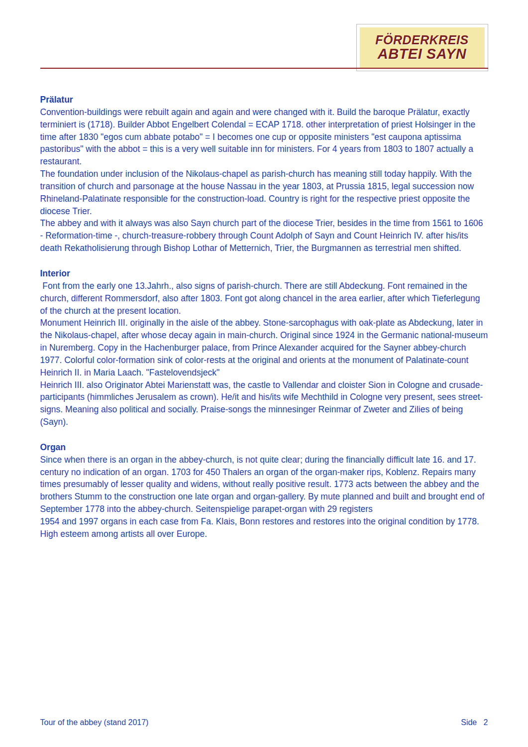FÖRDERKREIS ABTEI SAYN
Prälatur
Convention-buildings were rebuilt again and again and were changed with it. Build the baroque Prälatur, exactly terminiert is (1718). Builder Abbot Engelbert Colendal = ECAP 1718. other interpretation of priest Holsinger in the time after 1830 "egos cum abbate potabo" = I becomes one cup or opposite ministers "est caupona aptissima pastoribus" with the abbot = this is a very well suitable inn for ministers. For 4 years from 1803 to 1807 actually a restaurant.
The foundation under inclusion of the Nikolaus-chapel as parish-church has meaning still today happily. With the transition of church and parsonage at the house Nassau in the year 1803, at Prussia 1815, legal succession now Rhineland-Palatinate responsible for the construction-load. Country is right for the respective priest opposite the diocese Trier.
The abbey and with it always was also Sayn church part of the diocese Trier, besides in the time from 1561 to 1606 - Reformation-time -, church-treasure-robbery through Count Adolph of Sayn and Count Heinrich IV. after his/its death Rekatholisierung through Bishop Lothar of Metternich, Trier, the Burgmannen as terrestrial men shifted.
Interior
Font from the early one 13.Jahrh., also signs of parish-church. There are still Abdeckung. Font remained in the church, different Rommersdorf, also after 1803. Font got along chancel in the area earlier, after which Tieferlegung of the church at the present location.
Monument Heinrich III. originally in the aisle of the abbey. Stone-sarcophagus with oak-plate as Abdeckung, later in the Nikolaus-chapel, after whose decay again in main-church. Original since 1924 in the Germanic national-museum in Nuremberg. Copy in the Hachenburger palace, from Prince Alexander acquired for the Sayner abbey-church 1977. Colorful color-formation sink of color-rests at the original and orients at the monument of Palatinate-count Heinrich II. in Maria Laach. "Fastelovendsjeck"
Heinrich III. also Originator Abtei Marienstatt was, the castle to Vallendar and cloister Sion in Cologne and crusade-participants (himmliches Jerusalem as crown). He/it and his/its wife Mechthild in Cologne very present, sees street-signs. Meaning also political and socially. Praise-songs the minnesinger Reinmar of Zweter and Zilies of being (Sayn).
Organ
Since when there is an organ in the abbey-church, is not quite clear; during the financially difficult late 16. and 17. century no indication of an organ. 1703 for 450 Thalers an organ of the organ-maker rips, Koblenz. Repairs many times presumably of lesser quality and widens, without really positive result. 1773 acts between the abbey and the brothers Stumm to the construction one late organ and organ-gallery. By mute planned and built and brought end of September 1778 into the abbey-church. Seitenspielige parapet-organ with 29 registers
1954 and 1997 organs in each case from Fa. Klais, Bonn restores and restores into the original condition by 1778. High esteem among artists all over Europe.
Tour of the abbey (stand 2017)
Side 2